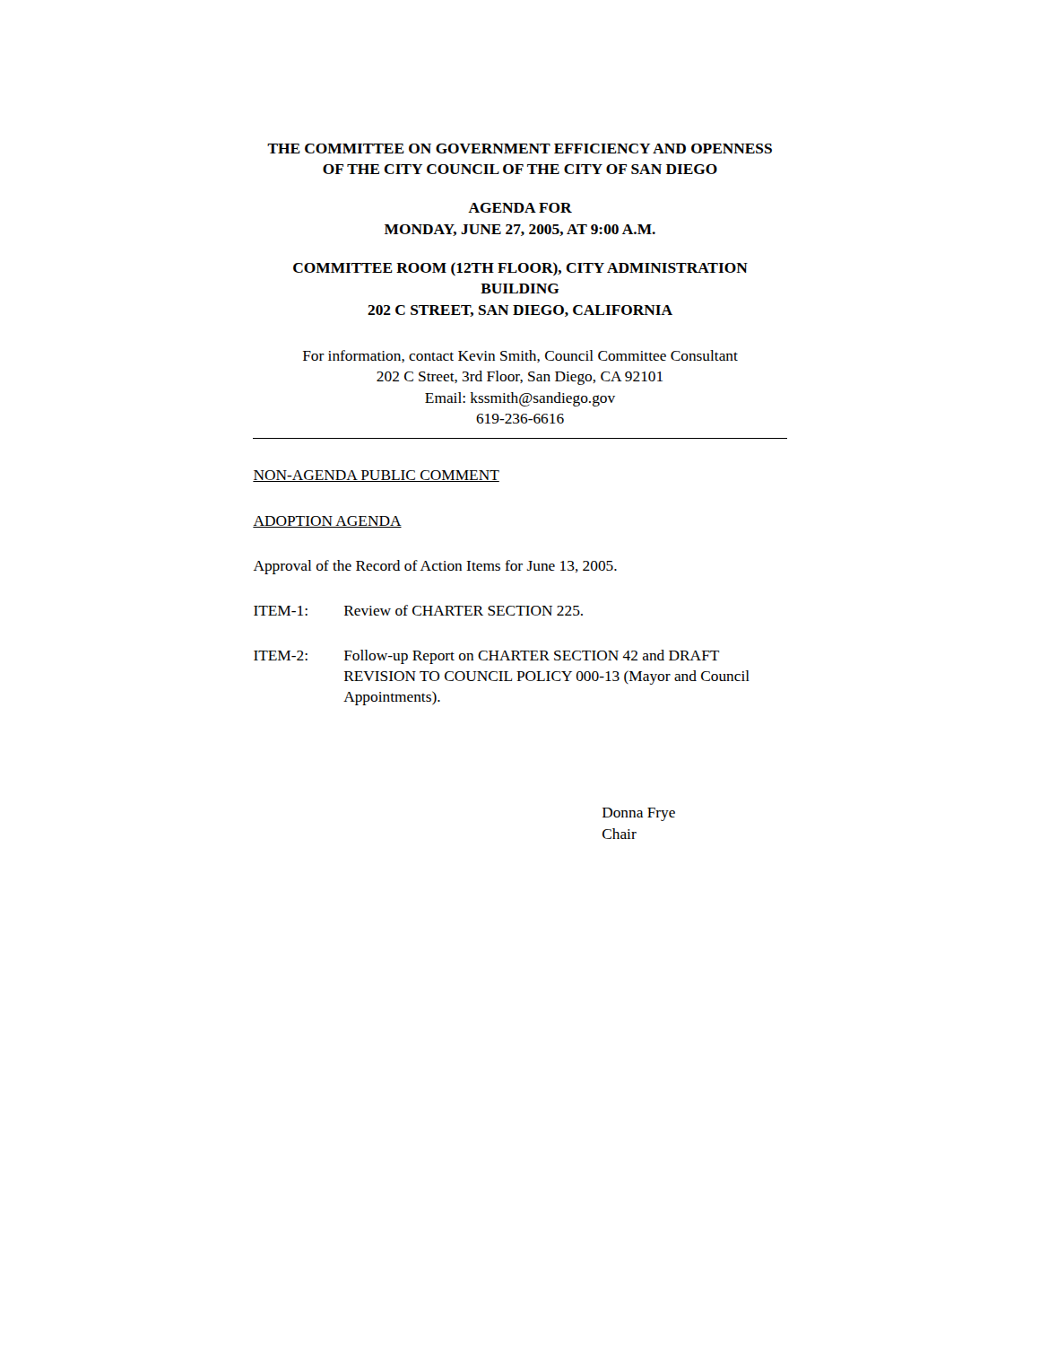THE COMMITTEE ON GOVERNMENT EFFICIENCY AND OPENNESS
OF THE CITY COUNCIL OF THE CITY OF SAN DIEGO
AGENDA FOR
MONDAY, JUNE 27, 2005, AT 9:00 A.M.
COMMITTEE ROOM (12TH FLOOR), CITY ADMINISTRATION BUILDING
202 C STREET, SAN DIEGO, CALIFORNIA
For information, contact Kevin Smith, Council Committee Consultant
202 C Street, 3rd Floor, San Diego, CA 92101
Email: kssmith@sandiego.gov
619-236-6616
NON-AGENDA PUBLIC COMMENT
ADOPTION AGENDA
Approval of the Record of Action Items for June 13, 2005.
| ITEM-1: | Review of CHARTER SECTION 225. |
| ITEM-2: | Follow-up Report on CHARTER SECTION 42 and DRAFT REVISION TO COUNCIL POLICY 000-13 (Mayor and Council Appointments). |
Donna Frye
Chair